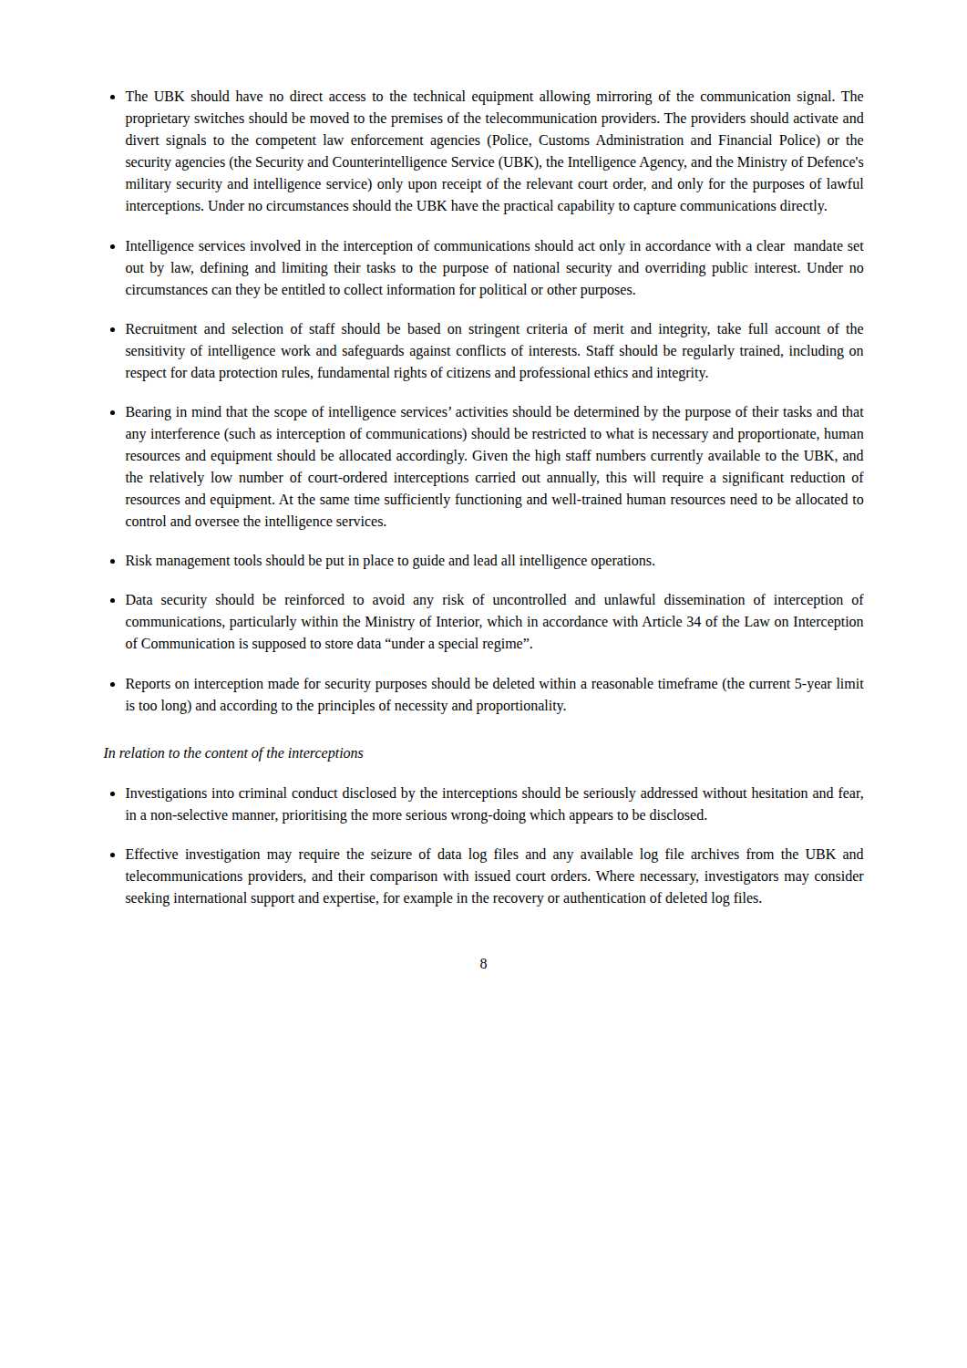The UBK should have no direct access to the technical equipment allowing mirroring of the communication signal. The proprietary switches should be moved to the premises of the telecommunication providers. The providers should activate and divert signals to the competent law enforcement agencies (Police, Customs Administration and Financial Police) or the security agencies (the Security and Counterintelligence Service (UBK), the Intelligence Agency, and the Ministry of Defence's military security and intelligence service) only upon receipt of the relevant court order, and only for the purposes of lawful interceptions. Under no circumstances should the UBK have the practical capability to capture communications directly.
Intelligence services involved in the interception of communications should act only in accordance with a clear mandate set out by law, defining and limiting their tasks to the purpose of national security and overriding public interest. Under no circumstances can they be entitled to collect information for political or other purposes.
Recruitment and selection of staff should be based on stringent criteria of merit and integrity, take full account of the sensitivity of intelligence work and safeguards against conflicts of interests. Staff should be regularly trained, including on respect for data protection rules, fundamental rights of citizens and professional ethics and integrity.
Bearing in mind that the scope of intelligence services’ activities should be determined by the purpose of their tasks and that any interference (such as interception of communications) should be restricted to what is necessary and proportionate, human resources and equipment should be allocated accordingly. Given the high staff numbers currently available to the UBK, and the relatively low number of court-ordered interceptions carried out annually, this will require a significant reduction of resources and equipment. At the same time sufficiently functioning and well-trained human resources need to be allocated to control and oversee the intelligence services.
Risk management tools should be put in place to guide and lead all intelligence operations.
Data security should be reinforced to avoid any risk of uncontrolled and unlawful dissemination of interception of communications, particularly within the Ministry of Interior, which in accordance with Article 34 of the Law on Interception of Communication is supposed to store data “under a special regime”.
Reports on interception made for security purposes should be deleted within a reasonable timeframe (the current 5-year limit is too long) and according to the principles of necessity and proportionality.
In relation to the content of the interceptions
Investigations into criminal conduct disclosed by the interceptions should be seriously addressed without hesitation and fear, in a non-selective manner, prioritising the more serious wrong-doing which appears to be disclosed.
Effective investigation may require the seizure of data log files and any available log file archives from the UBK and telecommunications providers, and their comparison with issued court orders. Where necessary, investigators may consider seeking international support and expertise, for example in the recovery or authentication of deleted log files.
8